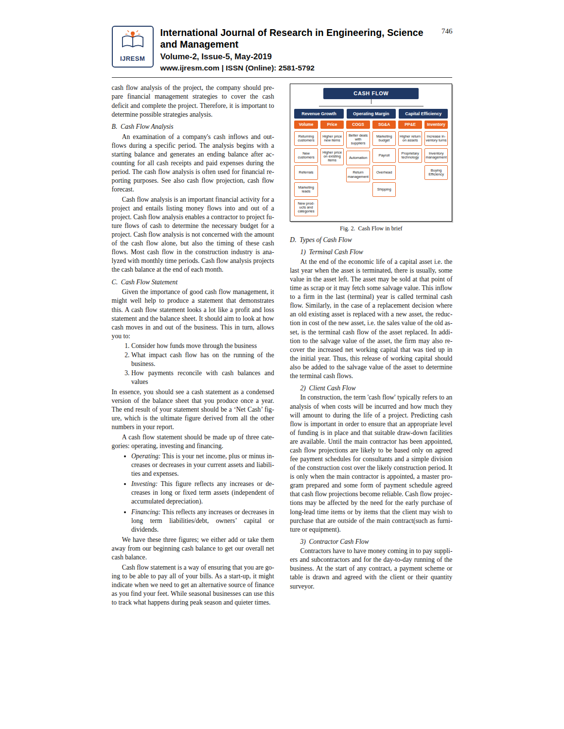IJRESM
International Journal of Research in Engineering, Science and Management
Volume-2, Issue-5, May-2019
www.ijresm.com | ISSN (Online): 2581-5792
746
cash flow analysis of the project, the company should prepare financial management strategies to cover the cash deficit and complete the project. Therefore, it is important to determine possible strategies analysis.
B. Cash Flow Analysis
An examination of a company's cash inflows and outflows during a specific period. The analysis begins with a starting balance and generates an ending balance after accounting for all cash receipts and paid expenses during the period. The cash flow analysis is often used for financial reporting purposes. See also cash flow projection, cash flow forecast.
Cash flow analysis is an important financial activity for a project and entails listing money flows into and out of a project. Cash flow analysis enables a contractor to project future flows of cash to determine the necessary budget for a project. Cash flow analysis is not concerned with the amount of the cash flow alone, but also the timing of these cash flows. Most cash flow in the construction industry is analyzed with monthly time periods. Cash flow analysis projects the cash balance at the end of each month.
C. Cash Flow Statement
Given the importance of good cash flow management, it might well help to produce a statement that demonstrates this. A cash flow statement looks a lot like a profit and loss statement and the balance sheet. It should aim to look at how cash moves in and out of the business. This in turn, allows you to:
Consider how funds move through the business
What impact cash flow has on the running of the business.
How payments reconcile with cash balances and values
In essence, you should see a cash statement as a condensed version of the balance sheet that you produce once a year. The end result of your statement should be a ‘Net Cash’ figure, which is the ultimate figure derived from all the other numbers in your report.
A cash flow statement should be made up of three categories: operating, investing and financing.
Operating: This is your net income, plus or minus increases or decreases in your current assets and liabilities and expenses.
Investing: This figure reflects any increases or decreases in long or fixed term assets (independent of accumulated depreciation).
Financing: This reflects any increases or decreases in long term liabilities/debt, owners’ capital or dividends.
We have these three figures; we either add or take them away from our beginning cash balance to get our overall net cash balance.
Cash flow statement is a way of ensuring that you are going to be able to pay all of your bills. As a start-up, it might indicate when we need to get an alternative source of finance as you find your feet. While seasonal businesses can use this to track what happens during peak season and quieter times.
CASH FLOW
Revenue Growth
Operating Margin
Capital Efficiency
Volume
Price
COGS
SG&A
PP&E
Inventory
Returning customers
New customers
Referrals
Marketing leads
New products and categories
Higher price new items
Higher price on existing items
Better deals with suppliers
Automation
Return management
Marketing budget
Payroll
Overhead
Shipping
Higher return on assets
Proprietary technology
Increase inventory turns
Inventory management
Buying Efficiency
Fig. 2. Cash Flow in brief
D. Types of Cash Flow
1) Terminal Cash Flow
At the end of the economic life of a capital asset i.e. the last year when the asset is terminated, there is usually, some value in the asset left. The asset may be sold at that point of time as scrap or it may fetch some salvage value. This inflow to a firm in the last (terminal) year is called terminal cash flow. Similarly, in the case of a replacement decision where an old existing asset is replaced with a new asset, the reduction in cost of the new asset, i.e. the sales value of the old asset, is the terminal cash flow of the asset replaced. In addition to the salvage value of the asset, the firm may also recover the increased net working capital that was tied up in the initial year. Thus, this release of working capital should also be added to the salvage value of the asset to determine the terminal cash flows.
2) Client Cash Flow
In construction, the term 'cash flow' typically refers to an analysis of when costs will be incurred and how much they will amount to during the life of a project. Predicting cash flow is important in order to ensure that an appropriate level of funding is in place and that suitable draw-down facilities are available. Until the main contractor has been appointed, cash flow projections are likely to be based only on agreed fee payment schedules for consultants and a simple division of the construction cost over the likely construction period. It is only when the main contractor is appointed, a master program prepared and some form of payment schedule agreed that cash flow projections become reliable. Cash flow projections may be affected by the need for the early purchase of long-lead time items or by items that the client may wish to purchase that are outside of the main contract(such as furniture or equipment).
3) Contractor Cash Flow
Contractors have to have money coming in to pay suppliers and subcontractors and for the day-to-day running of the business. At the start of any contract, a payment scheme or table is drawn and agreed with the client or their quantity surveyor.